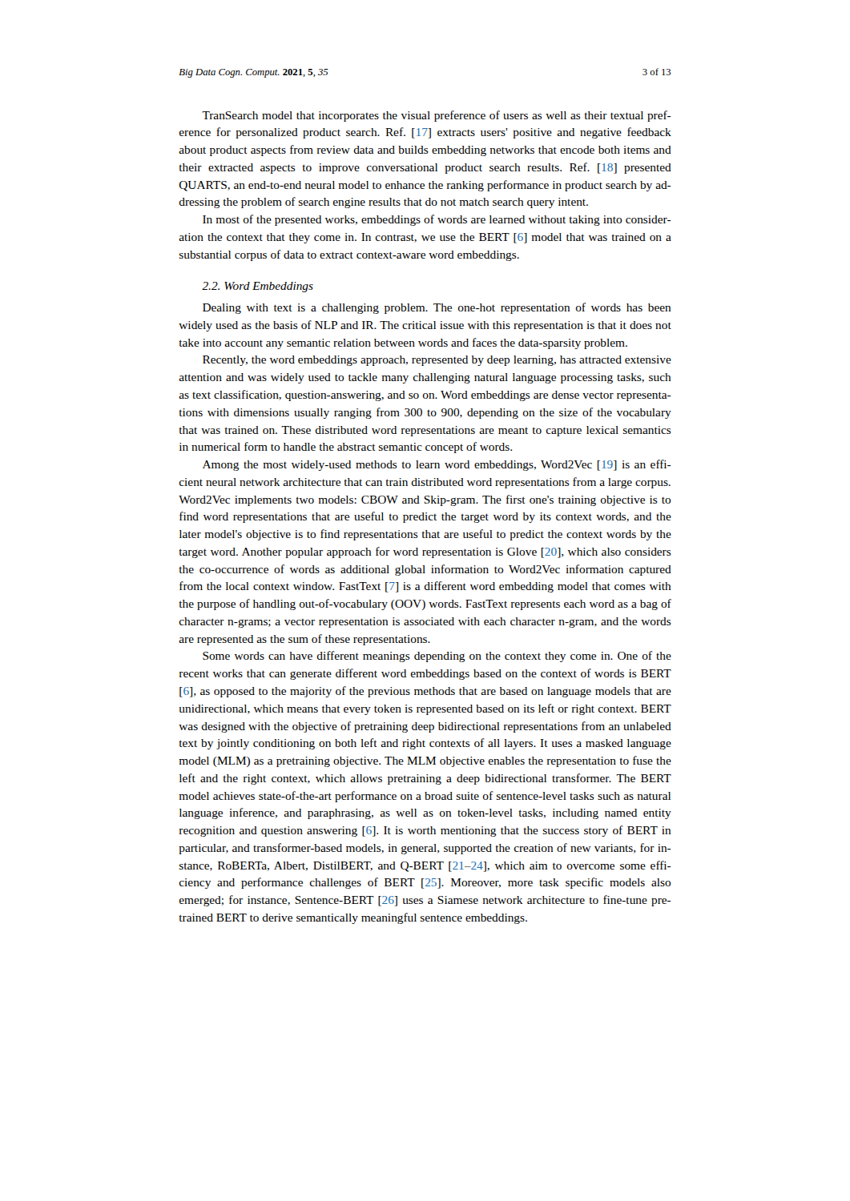Big Data Cogn. Comput. 2021, 5, 35 3 of 13
TranSearch model that incorporates the visual preference of users as well as their textual preference for personalized product search. Ref. [17] extracts users' positive and negative feedback about product aspects from review data and builds embedding networks that encode both items and their extracted aspects to improve conversational product search results. Ref. [18] presented QUARTS, an end-to-end neural model to enhance the ranking performance in product search by addressing the problem of search engine results that do not match search query intent.
In most of the presented works, embeddings of words are learned without taking into consideration the context that they come in. In contrast, we use the BERT [6] model that was trained on a substantial corpus of data to extract context-aware word embeddings.
2.2. Word Embeddings
Dealing with text is a challenging problem. The one-hot representation of words has been widely used as the basis of NLP and IR. The critical issue with this representation is that it does not take into account any semantic relation between words and faces the data-sparsity problem.
Recently, the word embeddings approach, represented by deep learning, has attracted extensive attention and was widely used to tackle many challenging natural language processing tasks, such as text classification, question-answering, and so on. Word embeddings are dense vector representations with dimensions usually ranging from 300 to 900, depending on the size of the vocabulary that was trained on. These distributed word representations are meant to capture lexical semantics in numerical form to handle the abstract semantic concept of words.
Among the most widely-used methods to learn word embeddings, Word2Vec [19] is an efficient neural network architecture that can train distributed word representations from a large corpus. Word2Vec implements two models: CBOW and Skip-gram. The first one's training objective is to find word representations that are useful to predict the target word by its context words, and the later model's objective is to find representations that are useful to predict the context words by the target word. Another popular approach for word representation is Glove [20], which also considers the co-occurrence of words as additional global information to Word2Vec information captured from the local context window. FastText [7] is a different word embedding model that comes with the purpose of handling out-of-vocabulary (OOV) words. FastText represents each word as a bag of character n-grams; a vector representation is associated with each character n-gram, and the words are represented as the sum of these representations.
Some words can have different meanings depending on the context they come in. One of the recent works that can generate different word embeddings based on the context of words is BERT [6], as opposed to the majority of the previous methods that are based on language models that are unidirectional, which means that every token is represented based on its left or right context. BERT was designed with the objective of pretraining deep bidirectional representations from an unlabeled text by jointly conditioning on both left and right contexts of all layers. It uses a masked language model (MLM) as a pretraining objective. The MLM objective enables the representation to fuse the left and the right context, which allows pretraining a deep bidirectional transformer. The BERT model achieves state-of-the-art performance on a broad suite of sentence-level tasks such as natural language inference, and paraphrasing, as well as on token-level tasks, including named entity recognition and question answering [6]. It is worth mentioning that the success story of BERT in particular, and transformer-based models, in general, supported the creation of new variants, for instance, RoBERTa, Albert, DistilBERT, and Q-BERT [21–24], which aim to overcome some efficiency and performance challenges of BERT [25]. Moreover, more task specific models also emerged; for instance, Sentence-BERT [26] uses a Siamese network architecture to fine-tune pre-trained BERT to derive semantically meaningful sentence embeddings.